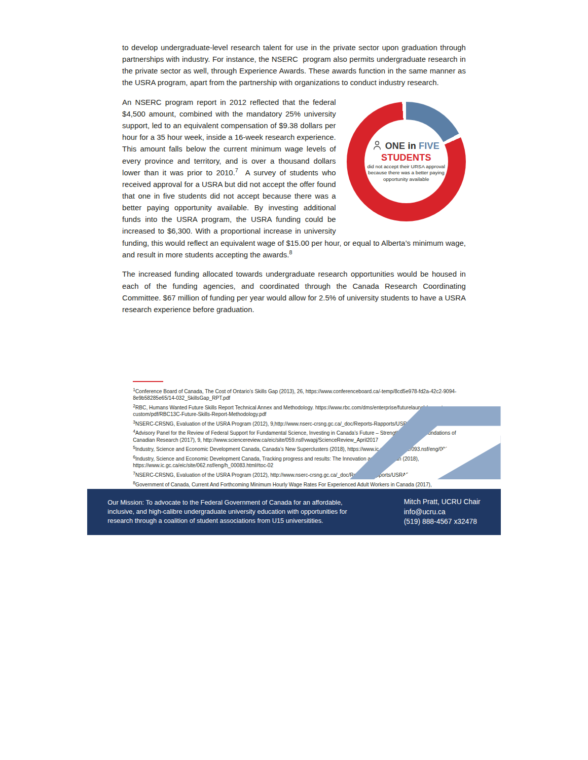to develop undergraduate-level research talent for use in the private sector upon graduation through partnerships with industry. For instance, the NSERC program also permits undergraduate research in the private sector as well, through Experience Awards. These awards function in the same manner as the USRA program, apart from the partnership with organizations to conduct industry research.
ONE in FIVE
STUDENTS
did not accept their URSA approval because there was a better paying opportunity available
An NSERC program report in 2012 reflected that the federal $4,500 amount, combined with the mandatory 25% university support, led to an equivalent compensation of $9.38 dollars per hour for a 35 hour week, inside a 16-week research experience. This amount falls below the current minimum wage levels of every province and territory, and is over a thousand dollars lower than it was prior to 2010.7 A survey of students who received approval for a USRA but did not accept the offer found that one in five students did not accept because there was a better paying opportunity available. By investing additional funds into the USRA program, the USRA funding could be increased to $6,300. With a proportional increase in university funding, this would reflect an equivalent wage of $15.00 per hour, or equal to Alberta’s minimum wage, and result in more students accepting the awards.8
The increased funding allocated towards undergraduate research opportunities would be housed in each of the funding agencies, and coordinated through the Canada Research Coordinating Committee. $67 million of funding per year would allow for 2.5% of university students to have a USRA research experience before graduation.
1Conference Board of Canada, The Cost of Ontario’s Skills Gap (2013), 26, https://www.conferenceboard.ca/-temp/8cd5e978-fd2a-42c2-9094-8e9b58285e65/14-032_SkillsGap_RPT.pdf
2RBC, Humans Wanted Future Skills Report Technical Annex and Methodology. https://www.rbc.com/dms/enterprise/futurelaunch/_assets-custom/pdf/RBC13C-Future-Skills-Report-Methodology.pdf
3NSERC-CRSNG, Evaluation of the USRA Program (2012), 9,http://www.nserc-crsng.gc.ca/_doc/Reports-Rapports/USRAFR_e.pdf
4Advisory Panel for the Review of Federal Support for Fundamental Science, Investing in Canada’s Future – Strengthening the Foundations of Canadian Research (2017), 9, http://www.sciencereview.ca/eic/site/059.nsf/vwapj/ScienceReview_April2017
5Industry, Science and Economic Development Canada, Canada’s New Superclusters (2018), https://www.ic.gc.ca/eic/site/093.nsf/eng/00008.html
6Industry, Science and Economic Development Canada, Tracking progress and results: The Innovation and Skills Plan (2018), https://www.ic.gc.ca/eic/site/062.nsf/eng/h_00083.html#toc-02
7NSERC-CRSNG, Evaluation of the USRA Program (2012), http://www.nserc-crsng.gc.ca/_doc/Reports-Rapports/USRAFR_e.pdf
8Government of Canada, Current And Forthcoming Minimum Hourly Wage Rates For Experienced Adult Workers in Canada (2017), http://srv116.services.gc.ca/dimt-wid/sm-mw/rpt1.aspx
Our Mission: To advocate to the Federal Government of Canada for an affordable, inclusive, and high-calibre undergraduate university education with opportunities for research through a coalition of student associations from U15 universitities.
Mitch Pratt, UCRU Chair
info@ucru.ca
(519) 888-4567 x32478